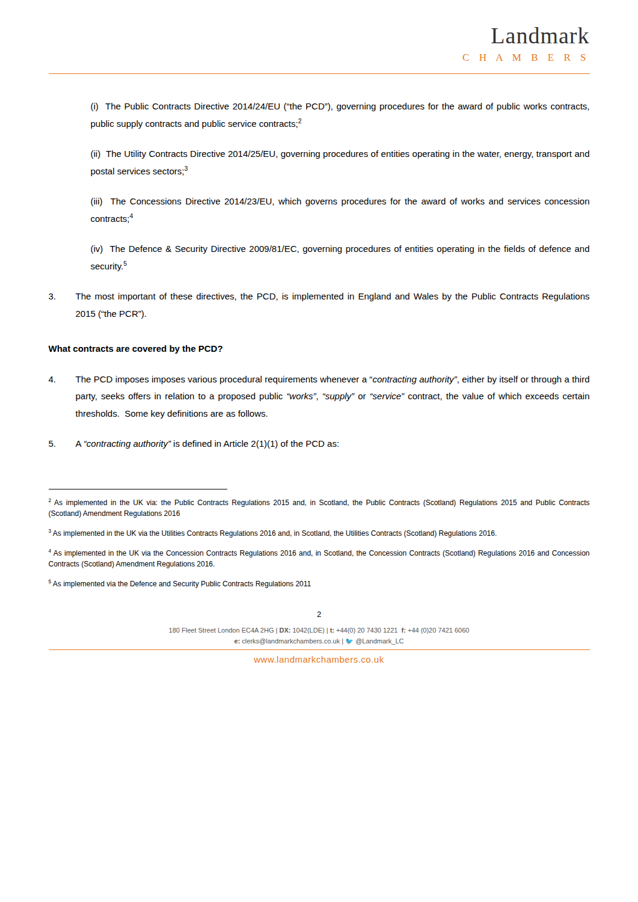Landmark
C H A M B E R S
(i) The Public Contracts Directive 2014/24/EU (“the PCD”), governing procedures for the award of public works contracts, public supply contracts and public service contracts;2
(ii) The Utility Contracts Directive 2014/25/EU, governing procedures of entities operating in the water, energy, transport and postal services sectors;3
(iii) The Concessions Directive 2014/23/EU, which governs procedures for the award of works and services concession contracts;4
(iv) The Defence & Security Directive 2009/81/EC, governing procedures of entities operating in the fields of defence and security.5
3.
The most important of these directives, the PCD, is implemented in England and Wales by the Public Contracts Regulations 2015 (“the PCR”).
What contracts are covered by the PCD?
4.
The PCD imposes imposes various procedural requirements whenever a “contracting authority”, either by itself or through a third party, seeks offers in relation to a proposed public “works”, “supply” or “service” contract, the value of which exceeds certain thresholds. Some key definitions are as follows.
5.
A “contracting authority” is defined in Article 2(1)(1) of the PCD as:
2 As implemented in the UK via: the Public Contracts Regulations 2015 and, in Scotland, the Public Contracts (Scotland) Regulations 2015 and Public Contracts (Scotland) Amendment Regulations 2016
3 As implemented in the UK via the Utilities Contracts Regulations 2016 and, in Scotland, the Utilities Contracts (Scotland) Regulations 2016.
4 As implemented in the UK via the Concession Contracts Regulations 2016 and, in Scotland, the Concession Contracts (Scotland) Regulations 2016 and Concession Contracts (Scotland) Amendment Regulations 2016.
5 As implemented via the Defence and Security Public Contracts Regulations 2011
2
180 Fleet Street London EC4A 2HG | DX: 1042(LDE) | t: +44(0) 20 7430 1221 f: +44 (0)20 7421 6060
e: clerks@landmarkchambers.co.uk | 🐦 @Landmark_LC
www.landmarkchambers.co.uk